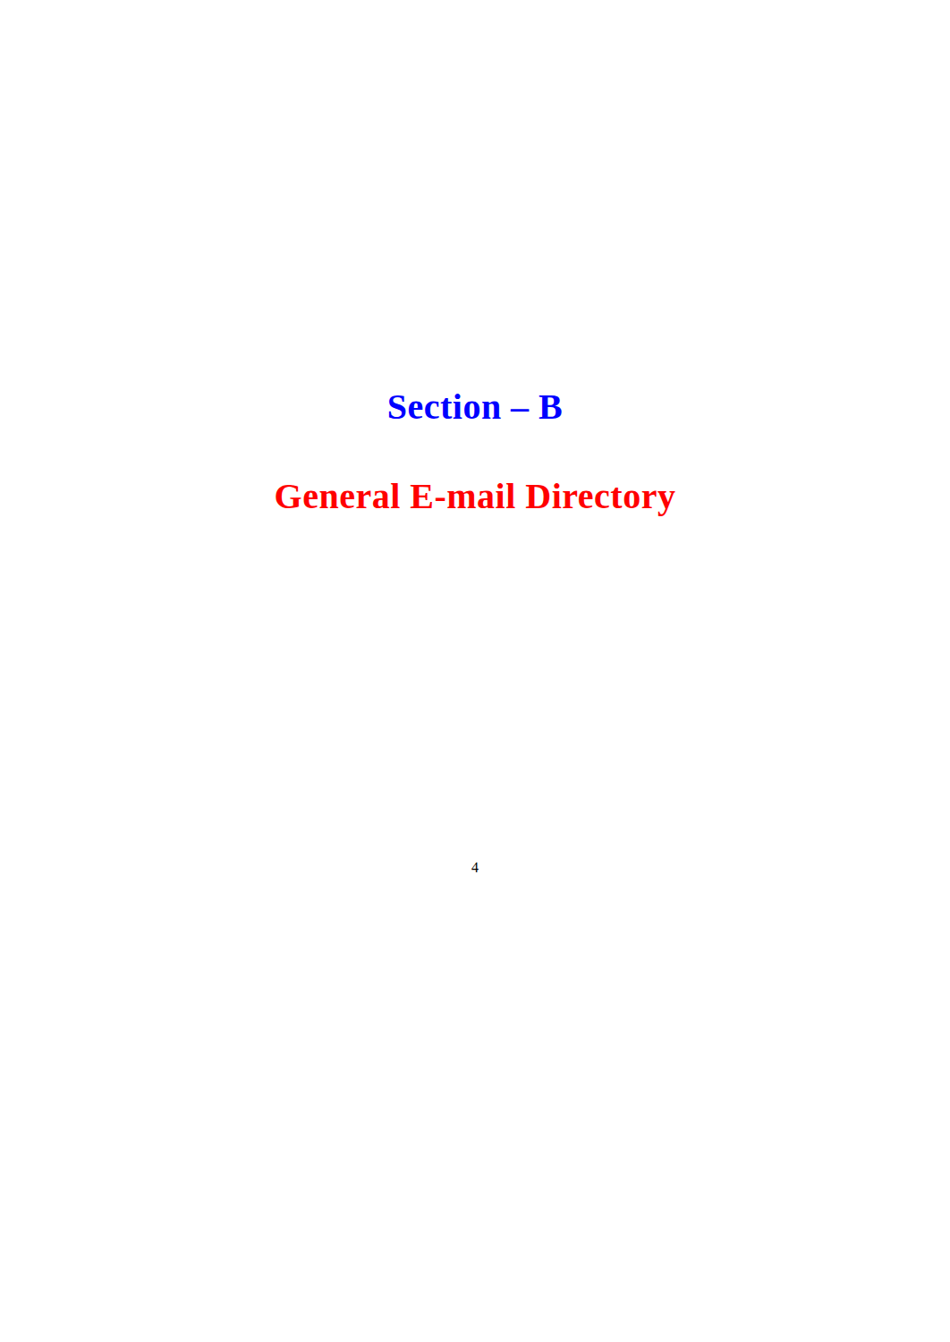Section – B
General E-mail Directory
4